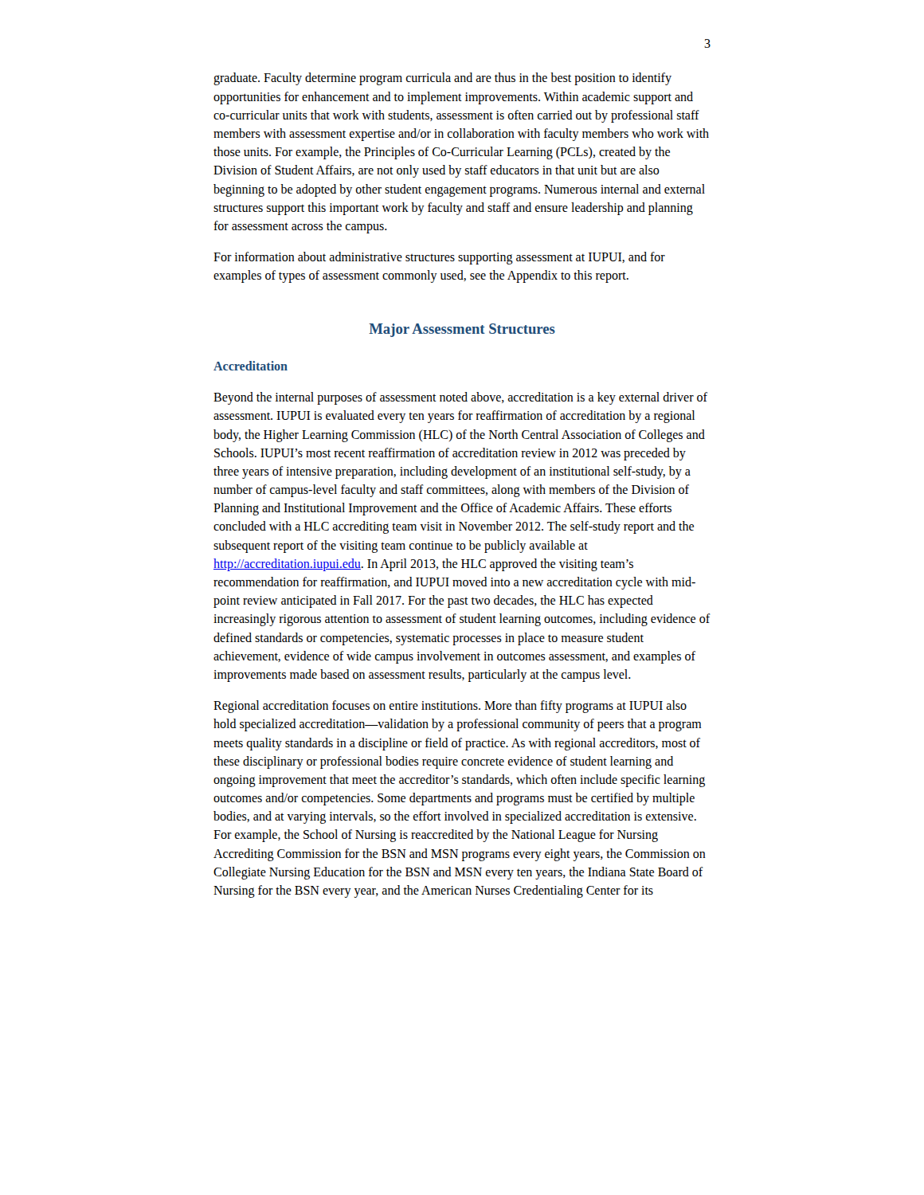3
graduate. Faculty determine program curricula and are thus in the best position to identify opportunities for enhancement and to implement improvements. Within academic support and co-curricular units that work with students, assessment is often carried out by professional staff members with assessment expertise and/or in collaboration with faculty members who work with those units. For example, the Principles of Co-Curricular Learning (PCLs), created by the Division of Student Affairs, are not only used by staff educators in that unit but are also beginning to be adopted by other student engagement programs. Numerous internal and external structures support this important work by faculty and staff and ensure leadership and planning for assessment across the campus.
For information about administrative structures supporting assessment at IUPUI, and for examples of types of assessment commonly used, see the Appendix to this report.
Major Assessment Structures
Accreditation
Beyond the internal purposes of assessment noted above, accreditation is a key external driver of assessment. IUPUI is evaluated every ten years for reaffirmation of accreditation by a regional body, the Higher Learning Commission (HLC) of the North Central Association of Colleges and Schools. IUPUI’s most recent reaffirmation of accreditation review in 2012 was preceded by three years of intensive preparation, including development of an institutional self-study, by a number of campus-level faculty and staff committees, along with members of the Division of Planning and Institutional Improvement and the Office of Academic Affairs. These efforts concluded with a HLC accrediting team visit in November 2012. The self-study report and the subsequent report of the visiting team continue to be publicly available at http://accreditation.iupui.edu. In April 2013, the HLC approved the visiting team’s recommendation for reaffirmation, and IUPUI moved into a new accreditation cycle with mid-point review anticipated in Fall 2017. For the past two decades, the HLC has expected increasingly rigorous attention to assessment of student learning outcomes, including evidence of defined standards or competencies, systematic processes in place to measure student achievement, evidence of wide campus involvement in outcomes assessment, and examples of improvements made based on assessment results, particularly at the campus level.
Regional accreditation focuses on entire institutions. More than fifty programs at IUPUI also hold specialized accreditation—validation by a professional community of peers that a program meets quality standards in a discipline or field of practice. As with regional accreditors, most of these disciplinary or professional bodies require concrete evidence of student learning and ongoing improvement that meet the accreditor’s standards, which often include specific learning outcomes and/or competencies. Some departments and programs must be certified by multiple bodies, and at varying intervals, so the effort involved in specialized accreditation is extensive. For example, the School of Nursing is reaccredited by the National League for Nursing Accrediting Commission for the BSN and MSN programs every eight years, the Commission on Collegiate Nursing Education for the BSN and MSN every ten years, the Indiana State Board of Nursing for the BSN every year, and the American Nurses Credentialing Center for its